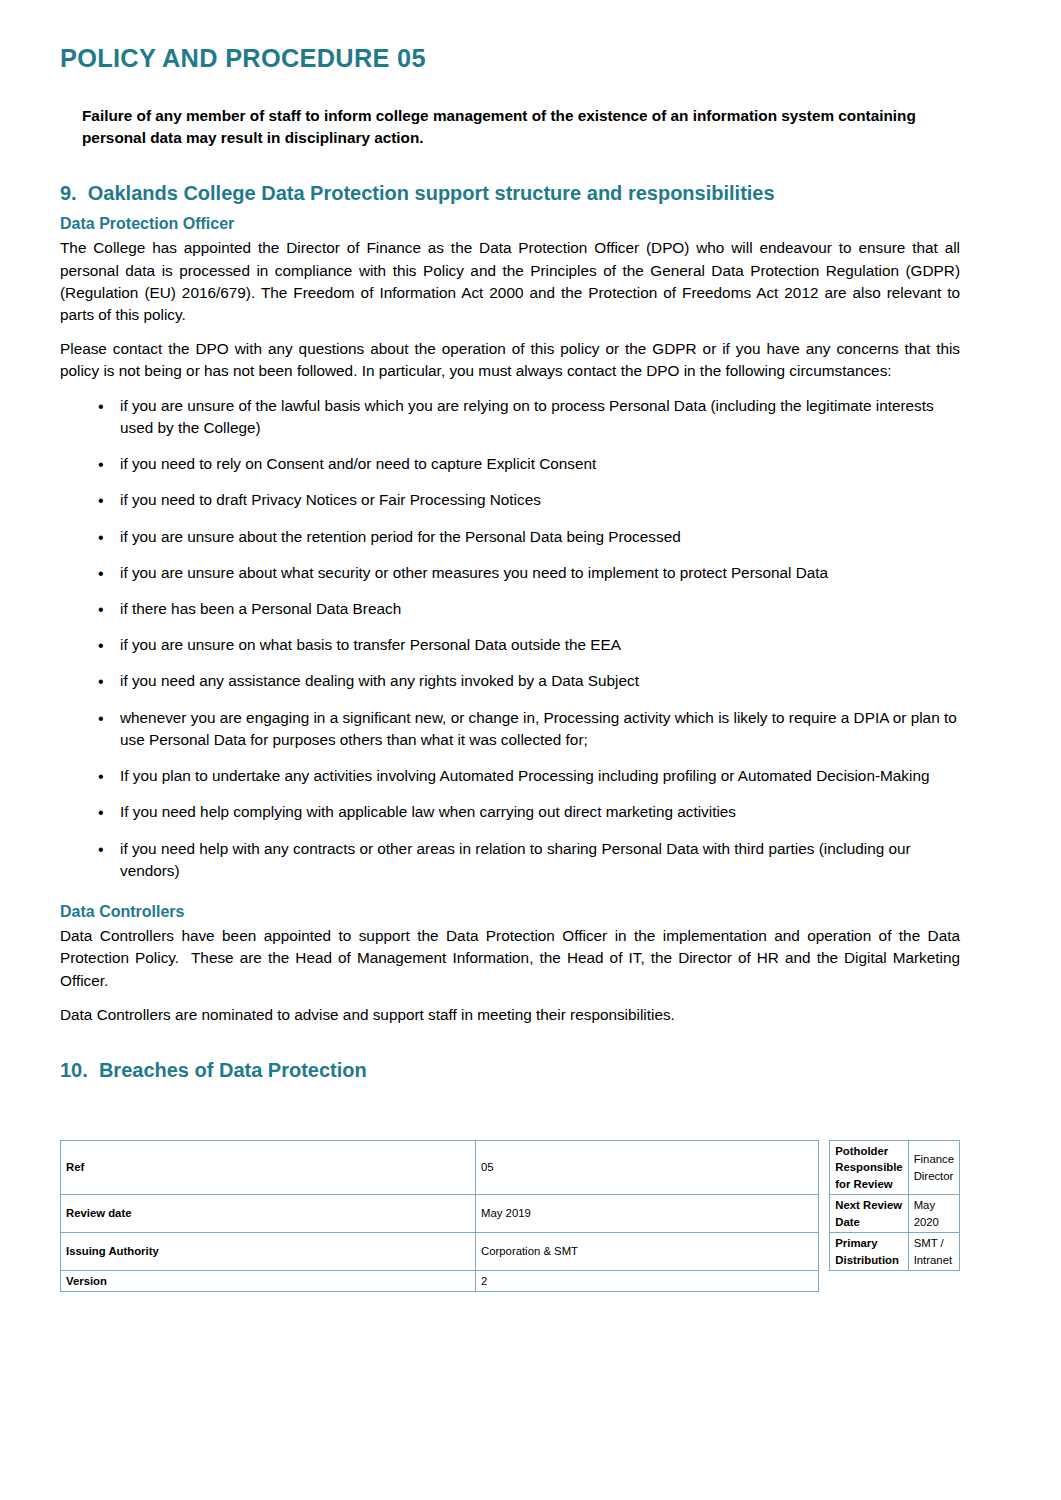POLICY AND PROCEDURE 05
Failure of any member of staff to inform college management of the existence of an information system containing personal data may result in disciplinary action.
9. Oaklands College Data Protection support structure and responsibilities
Data Protection Officer
The College has appointed the Director of Finance as the Data Protection Officer (DPO) who will endeavour to ensure that all personal data is processed in compliance with this Policy and the Principles of the General Data Protection Regulation (GDPR) (Regulation (EU) 2016/679). The Freedom of Information Act 2000 and the Protection of Freedoms Act 2012 are also relevant to parts of this policy.
Please contact the DPO with any questions about the operation of this policy or the GDPR or if you have any concerns that this policy is not being or has not been followed. In particular, you must always contact the DPO in the following circumstances:
if you are unsure of the lawful basis which you are relying on to process Personal Data (including the legitimate interests used by the College)
if you need to rely on Consent and/or need to capture Explicit Consent
if you need to draft Privacy Notices or Fair Processing Notices
if you are unsure about the retention period for the Personal Data being Processed
if you are unsure about what security or other measures you need to implement to protect Personal Data
if there has been a Personal Data Breach
if you are unsure on what basis to transfer Personal Data outside the EEA
if you need any assistance dealing with any rights invoked by a Data Subject
whenever you are engaging in a significant new, or change in, Processing activity which is likely to require a DPIA or plan to use Personal Data for purposes others than what it was collected for;
If you plan to undertake any activities involving Automated Processing including profiling or Automated Decision-Making
If you need help complying with applicable law when carrying out direct marketing activities
if you need help with any contracts or other areas in relation to sharing Personal Data with third parties (including our vendors)
Data Controllers
Data Controllers have been appointed to support the Data Protection Officer in the implementation and operation of the Data Protection Policy. These are the Head of Management Information, the Head of IT, the Director of HR and the Digital Marketing Officer.
Data Controllers are nominated to advise and support staff in meeting their responsibilities.
10. Breaches of Data Protection
| Ref | 05 | | Potholder Responsible for Review | Finance Director |
| Review date | May 2019 | | Next Review Date | May 2020 |
| Issuing Authority | Corporation & SMT | | Primary Distribution | SMT / Intranet |
| Version | 2 | | | |